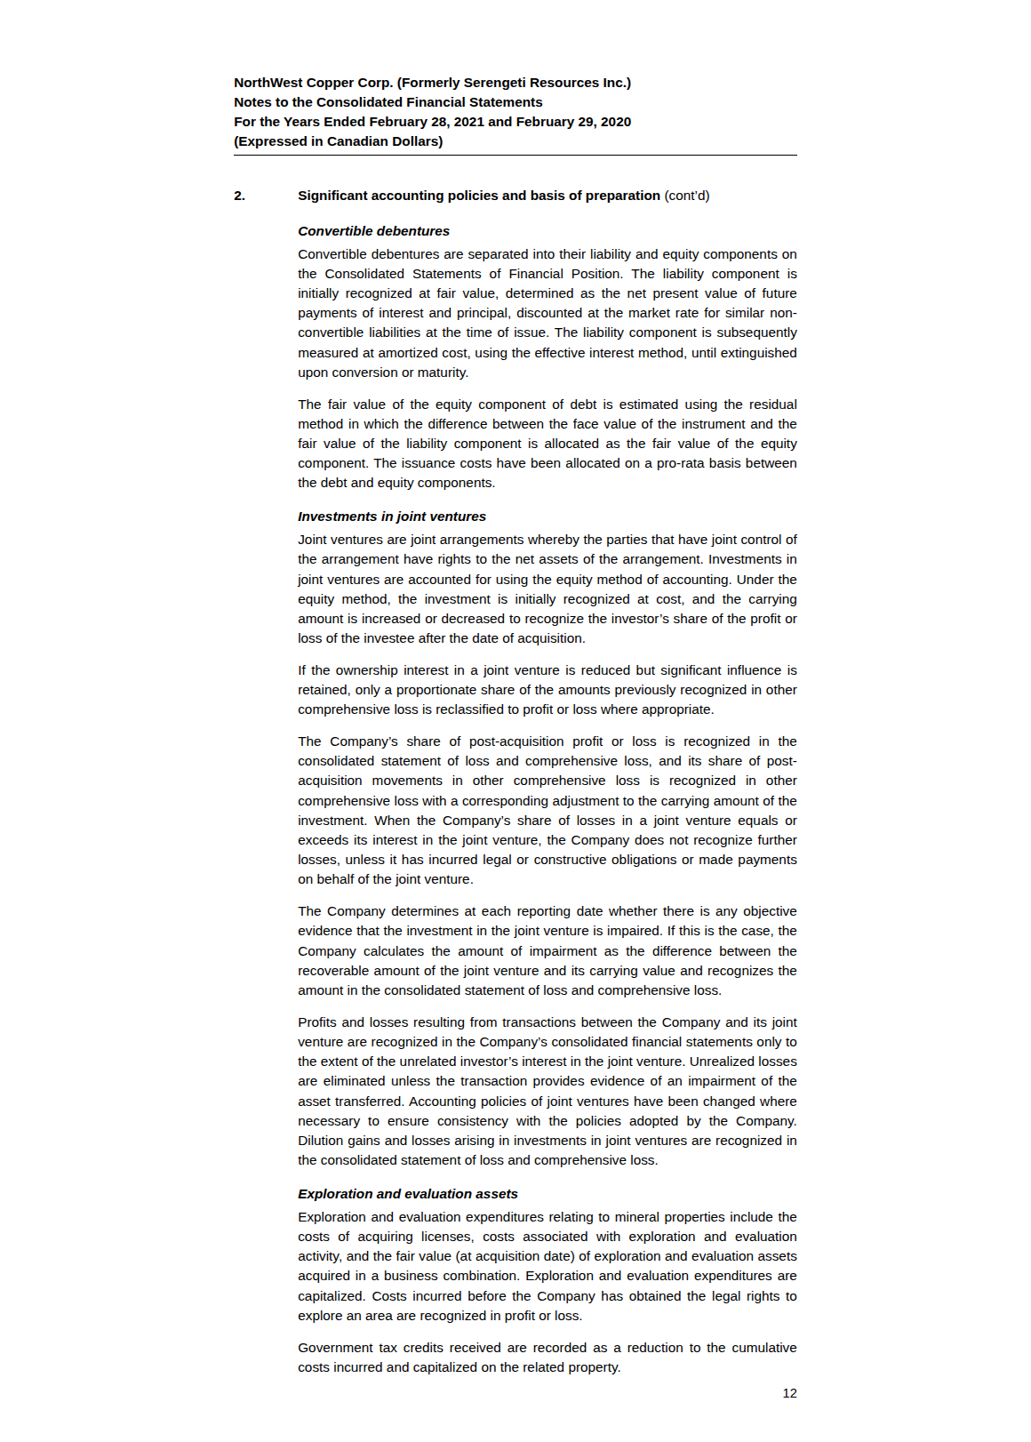NorthWest Copper Corp. (Formerly Serengeti Resources Inc.)
Notes to the Consolidated Financial Statements
For the Years Ended February 28, 2021 and February 29, 2020
(Expressed in Canadian Dollars)
2. Significant accounting policies and basis of preparation (cont’d)
Convertible debentures
Convertible debentures are separated into their liability and equity components on the Consolidated Statements of Financial Position. The liability component is initially recognized at fair value, determined as the net present value of future payments of interest and principal, discounted at the market rate for similar non-convertible liabilities at the time of issue. The liability component is subsequently measured at amortized cost, using the effective interest method, until extinguished upon conversion or maturity.
The fair value of the equity component of debt is estimated using the residual method in which the difference between the face value of the instrument and the fair value of the liability component is allocated as the fair value of the equity component. The issuance costs have been allocated on a pro-rata basis between the debt and equity components.
Investments in joint ventures
Joint ventures are joint arrangements whereby the parties that have joint control of the arrangement have rights to the net assets of the arrangement. Investments in joint ventures are accounted for using the equity method of accounting. Under the equity method, the investment is initially recognized at cost, and the carrying amount is increased or decreased to recognize the investor’s share of the profit or loss of the investee after the date of acquisition.
If the ownership interest in a joint venture is reduced but significant influence is retained, only a proportionate share of the amounts previously recognized in other comprehensive loss is reclassified to profit or loss where appropriate.
The Company’s share of post-acquisition profit or loss is recognized in the consolidated statement of loss and comprehensive loss, and its share of post-acquisition movements in other comprehensive loss is recognized in other comprehensive loss with a corresponding adjustment to the carrying amount of the investment. When the Company’s share of losses in a joint venture equals or exceeds its interest in the joint venture, the Company does not recognize further losses, unless it has incurred legal or constructive obligations or made payments on behalf of the joint venture.
The Company determines at each reporting date whether there is any objective evidence that the investment in the joint venture is impaired. If this is the case, the Company calculates the amount of impairment as the difference between the recoverable amount of the joint venture and its carrying value and recognizes the amount in the consolidated statement of loss and comprehensive loss.
Profits and losses resulting from transactions between the Company and its joint venture are recognized in the Company’s consolidated financial statements only to the extent of the unrelated investor’s interest in the joint venture. Unrealized losses are eliminated unless the transaction provides evidence of an impairment of the asset transferred. Accounting policies of joint ventures have been changed where necessary to ensure consistency with the policies adopted by the Company. Dilution gains and losses arising in investments in joint ventures are recognized in the consolidated statement of loss and comprehensive loss.
Exploration and evaluation assets
Exploration and evaluation expenditures relating to mineral properties include the costs of acquiring licenses, costs associated with exploration and evaluation activity, and the fair value (at acquisition date) of exploration and evaluation assets acquired in a business combination. Exploration and evaluation expenditures are capitalized. Costs incurred before the Company has obtained the legal rights to explore an area are recognized in profit or loss.
Government tax credits received are recorded as a reduction to the cumulative costs incurred and capitalized on the related property.
12